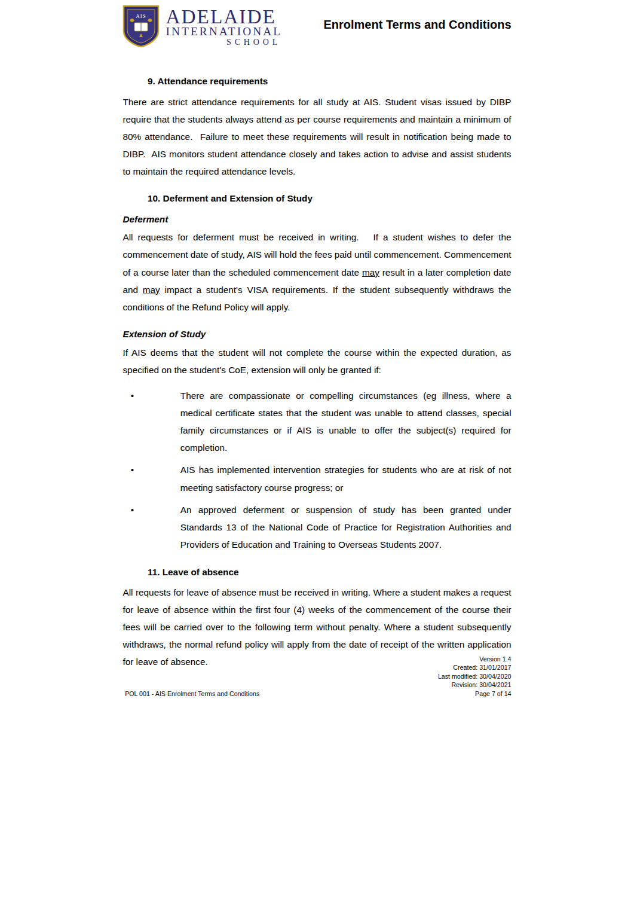AIS
ADELAIDE
INTERNATIONAL
SCHOOL
Enrolment Terms and Conditions
9. Attendance requirements
There are strict attendance requirements for all study at AIS. Student visas issued by DIBP require that the students always attend as per course requirements and maintain a minimum of 80% attendance. Failure to meet these requirements will result in notification being made to DIBP. AIS monitors student attendance closely and takes action to advise and assist students to maintain the required attendance levels.
10. Deferment and Extension of Study
Deferment
All requests for deferment must be received in writing. If a student wishes to defer the commencement date of study, AIS will hold the fees paid until commencement. Commencement of a course later than the scheduled commencement date may result in a later completion date and may impact a student's VISA requirements. If the student subsequently withdraws the conditions of the Refund Policy will apply.
Extension of Study
If AIS deems that the student will not complete the course within the expected duration, as specified on the student's CoE, extension will only be granted if:
There are compassionate or compelling circumstances (eg illness, where a medical certificate states that the student was unable to attend classes, special family circumstances or if AIS is unable to offer the subject(s) required for completion.
AIS has implemented intervention strategies for students who are at risk of not meeting satisfactory course progress; or
An approved deferment or suspension of study has been granted under Standards 13 of the National Code of Practice for Registration Authorities and Providers of Education and Training to Overseas Students 2007.
11. Leave of absence
All requests for leave of absence must be received in writing. Where a student makes a request for leave of absence within the first four (4) weeks of the commencement of the course their fees will be carried over to the following term without penalty. Where a student subsequently withdraws, the normal refund policy will apply from the date of receipt of the written application for leave of absence.
POL 001 - AIS Enrolment Terms and Conditions
Version 1.4
Created: 31/01/2017
Last modified: 30/04/2020
Revision: 30/04/2021
Page 7 of 14